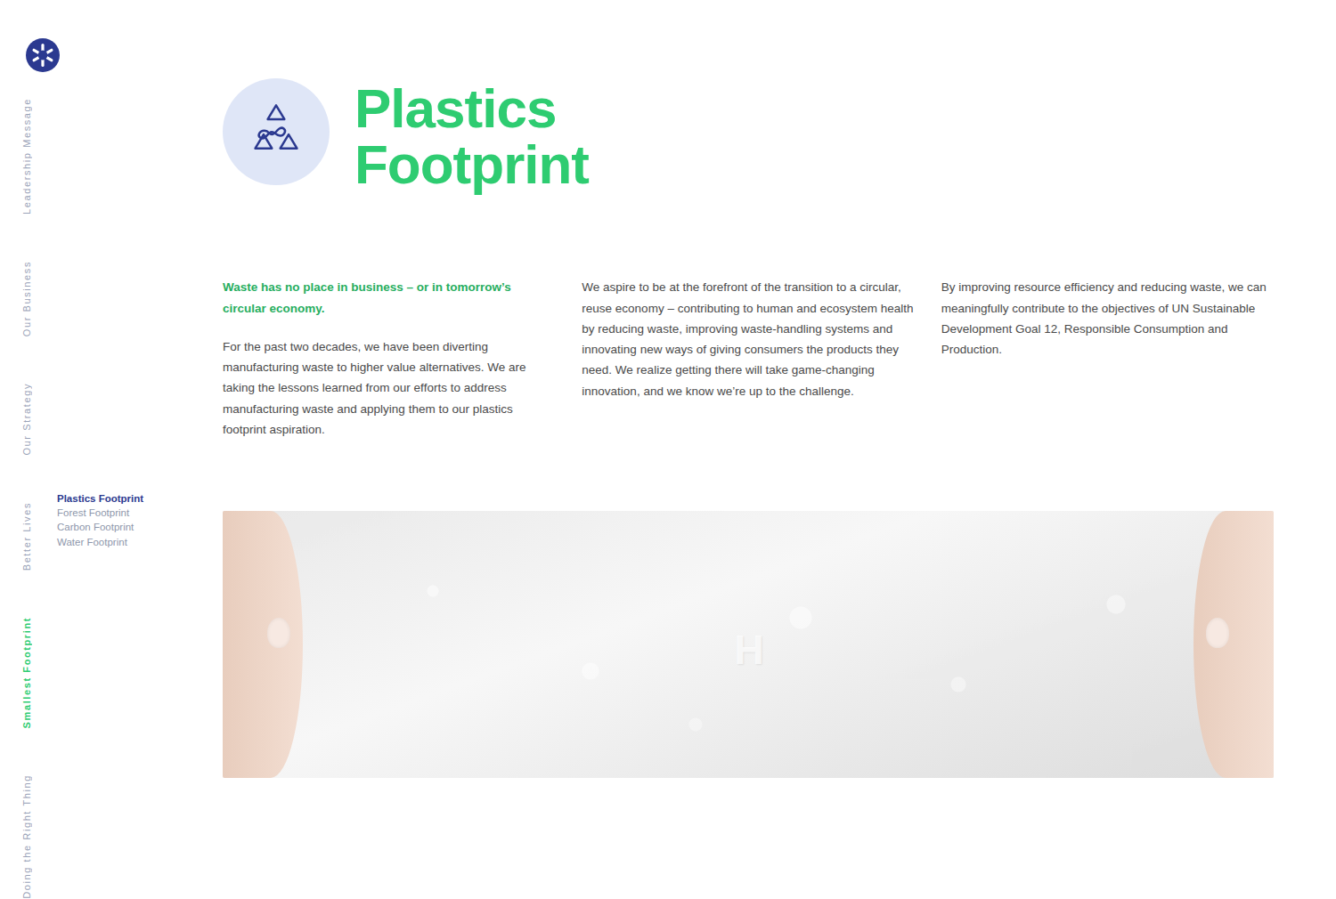Leadership Message Our Business Our Strategy Better Lives Smallest Footprint Doing the Right Thing Plastics Footprint Forest Footprint Carbon Footprint Water Footprint
Plastics
Footprint
Waste has no place in business – or in tomorrow’s circular economy.
For the past two decades, we have been diverting manufacturing waste to higher value alternatives. We are taking the lessons learned from our efforts to address manufacturing waste and applying them to our plastics footprint aspiration.
We aspire to be at the forefront of the transition to a circular, reuse economy – contributing to human and ecosystem health by reducing waste, improving waste-handling systems and innovating new ways of giving consumers the products they need. We realize getting there will take game-changing innovation, and we know we’re up to the challenge.
By improving resource efficiency and reducing waste, we can meaningfully contribute to the objectives of UN Sustainable Development Goal 12, Responsible Consumption and Production.
H